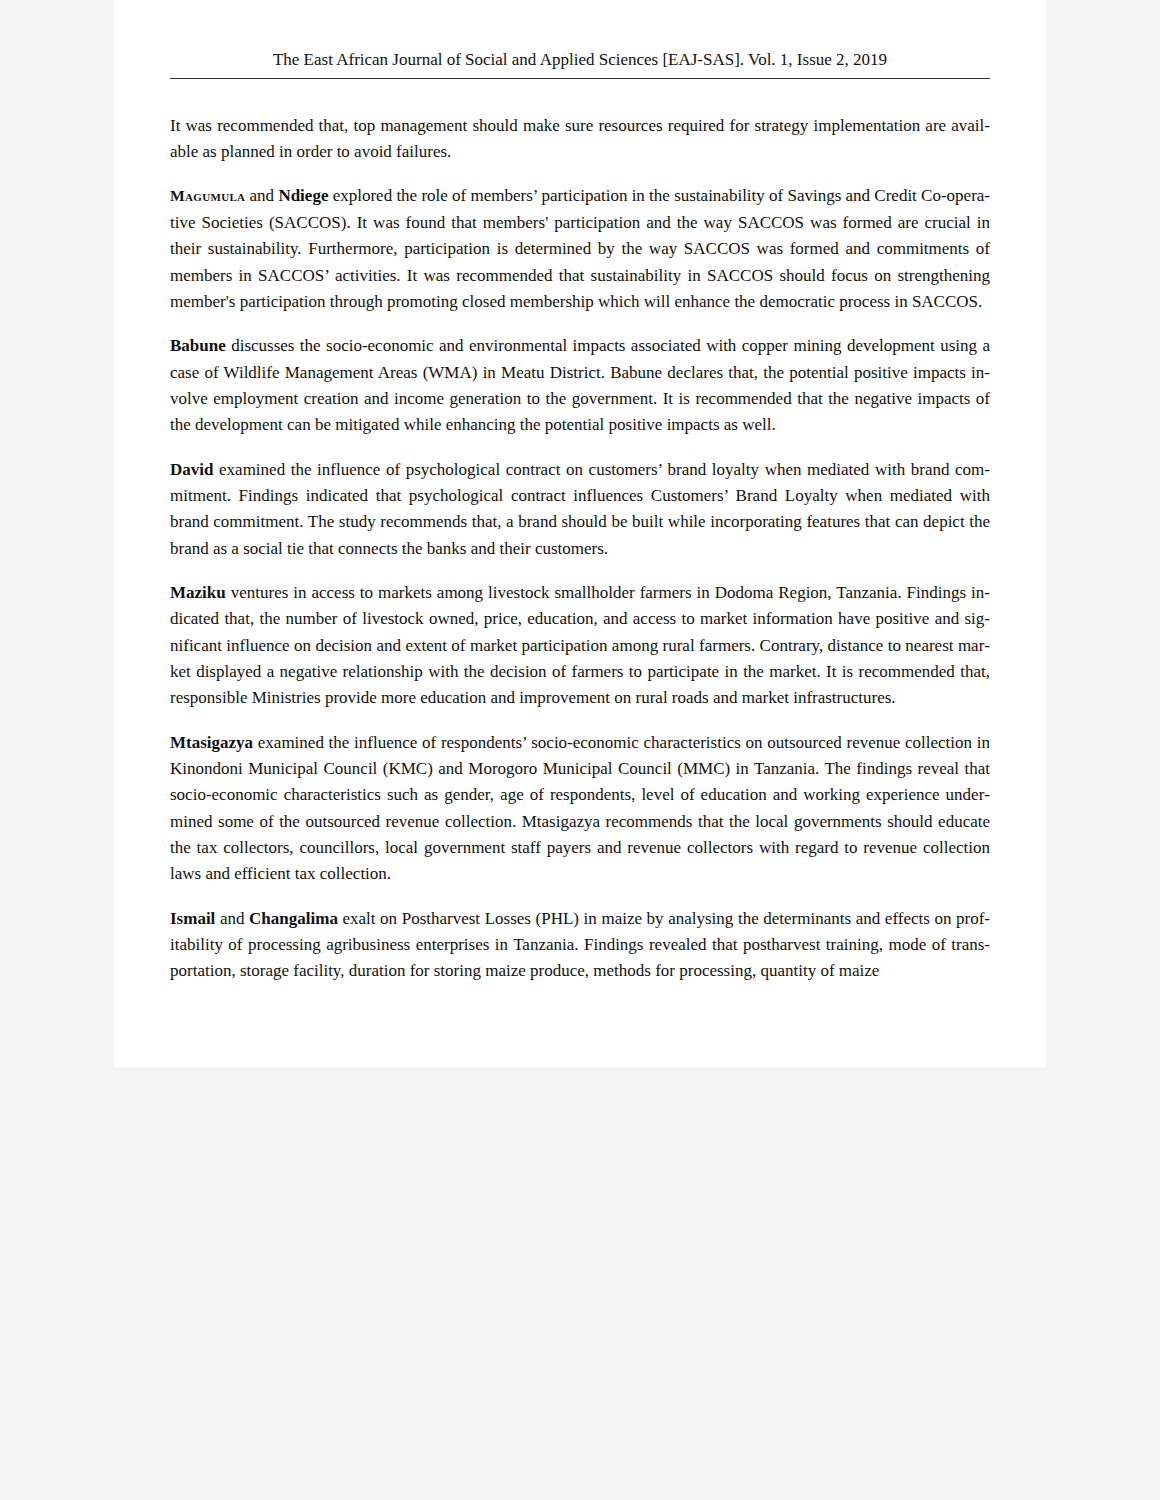The East African Journal of Social and Applied Sciences [EAJ-SAS]. Vol. 1, Issue 2, 2019
It was recommended that, top management should make sure resources required for strategy implementation are available as planned in order to avoid failures.
Magumula and Ndiege explored the role of members’ participation in the sustainability of Savings and Credit Co-operative Societies (SACCOS). It was found that members' participation and the way SACCOS was formed are crucial in their sustainability. Furthermore, participation is determined by the way SACCOS was formed and commitments of members in SACCOS’ activities. It was recommended that sustainability in SACCOS should focus on strengthening member's participation through promoting closed membership which will enhance the democratic process in SACCOS.
Babune discusses the socio-economic and environmental impacts associated with copper mining development using a case of Wildlife Management Areas (WMA) in Meatu District. Babune declares that, the potential positive impacts involve employment creation and income generation to the government. It is recommended that the negative impacts of the development can be mitigated while enhancing the potential positive impacts as well.
David examined the influence of psychological contract on customers’ brand loyalty when mediated with brand commitment. Findings indicated that psychological contract influences Customers’ Brand Loyalty when mediated with brand commitment. The study recommends that, a brand should be built while incorporating features that can depict the brand as a social tie that connects the banks and their customers.
Maziku ventures in access to markets among livestock smallholder farmers in Dodoma Region, Tanzania. Findings indicated that, the number of livestock owned, price, education, and access to market information have positive and significant influence on decision and extent of market participation among rural farmers. Contrary, distance to nearest market displayed a negative relationship with the decision of farmers to participate in the market. It is recommended that, responsible Ministries provide more education and improvement on rural roads and market infrastructures.
Mtasigazya examined the influence of respondents’ socio-economic characteristics on outsourced revenue collection in Kinondoni Municipal Council (KMC) and Morogoro Municipal Council (MMC) in Tanzania. The findings reveal that socio-economic characteristics such as gender, age of respondents, level of education and working experience undermined some of the outsourced revenue collection. Mtasigazya recommends that the local governments should educate the tax collectors, councillors, local government staff payers and revenue collectors with regard to revenue collection laws and efficient tax collection.
Ismail and Changalima exalt on Postharvest Losses (PHL) in maize by analysing the determinants and effects on profitability of processing agribusiness enterprises in Tanzania. Findings revealed that postharvest training, mode of transportation, storage facility, duration for storing maize produce, methods for processing, quantity of maize